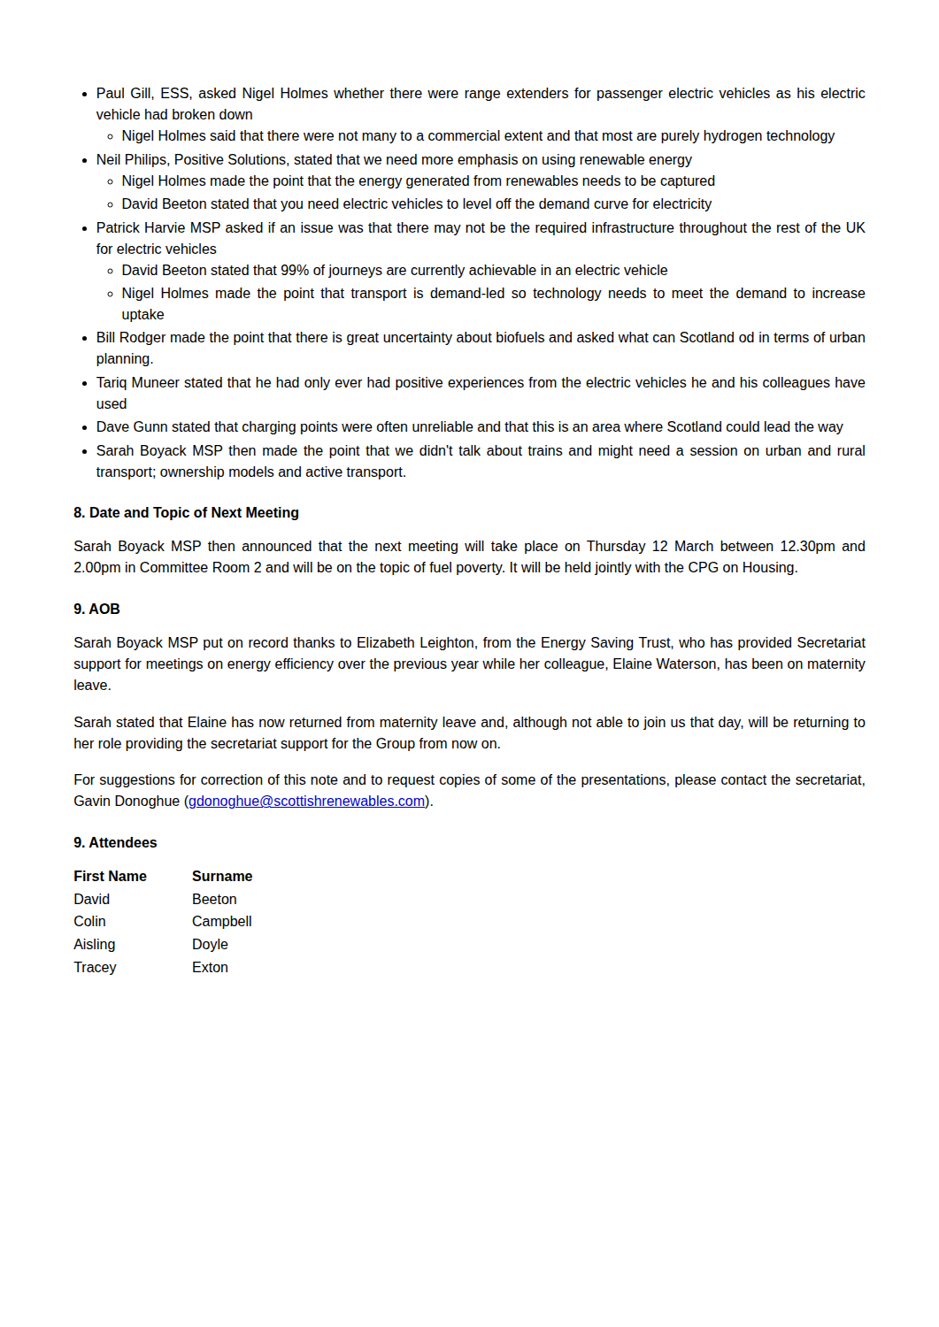Paul Gill, ESS, asked Nigel Holmes whether there were range extenders for passenger electric vehicles as his electric vehicle had broken down
Nigel Holmes said that there were not many to a commercial extent and that most are purely hydrogen technology
Neil Philips, Positive Solutions, stated that we need more emphasis on using renewable energy
Nigel Holmes made the point that the energy generated from renewables needs to be captured
David Beeton stated that you need electric vehicles to level off the demand curve for electricity
Patrick Harvie MSP asked if an issue was that there may not be the required infrastructure throughout the rest of the UK for electric vehicles
David Beeton stated that 99% of journeys are currently achievable in an electric vehicle
Nigel Holmes made the point that transport is demand-led so technology needs to meet the demand to increase uptake
Bill Rodger made the point that there is great uncertainty about biofuels and asked what can Scotland od in terms of urban planning.
Tariq Muneer stated that he had only ever had positive experiences from the electric vehicles he and his colleagues have used
Dave Gunn stated that charging points were often unreliable and that this is an area where Scotland could lead the way
Sarah Boyack MSP then made the point that we didn't talk about trains and might need a session on urban and rural transport; ownership models and active transport.
8. Date and Topic of Next Meeting
Sarah Boyack MSP then announced that the next meeting will take place on Thursday 12 March between 12.30pm and 2.00pm in Committee Room 2 and will be on the topic of fuel poverty. It will be held jointly with the CPG on Housing.
9. AOB
Sarah Boyack MSP put on record thanks to Elizabeth Leighton, from the Energy Saving Trust, who has provided Secretariat support for meetings on energy efficiency over the previous year while her colleague, Elaine Waterson, has been on maternity leave.
Sarah stated that Elaine has now returned from maternity leave and, although not able to join us that day, will be returning to her role providing the secretariat support for the Group from now on.
For suggestions for correction of this note and to request copies of some of the presentations, please contact the secretariat, Gavin Donoghue (gdonoghue@scottishrenewables.com).
9. Attendees
| First Name | Surname |
| --- | --- |
| David | Beeton |
| Colin | Campbell |
| Aisling | Doyle |
| Tracey | Exton |